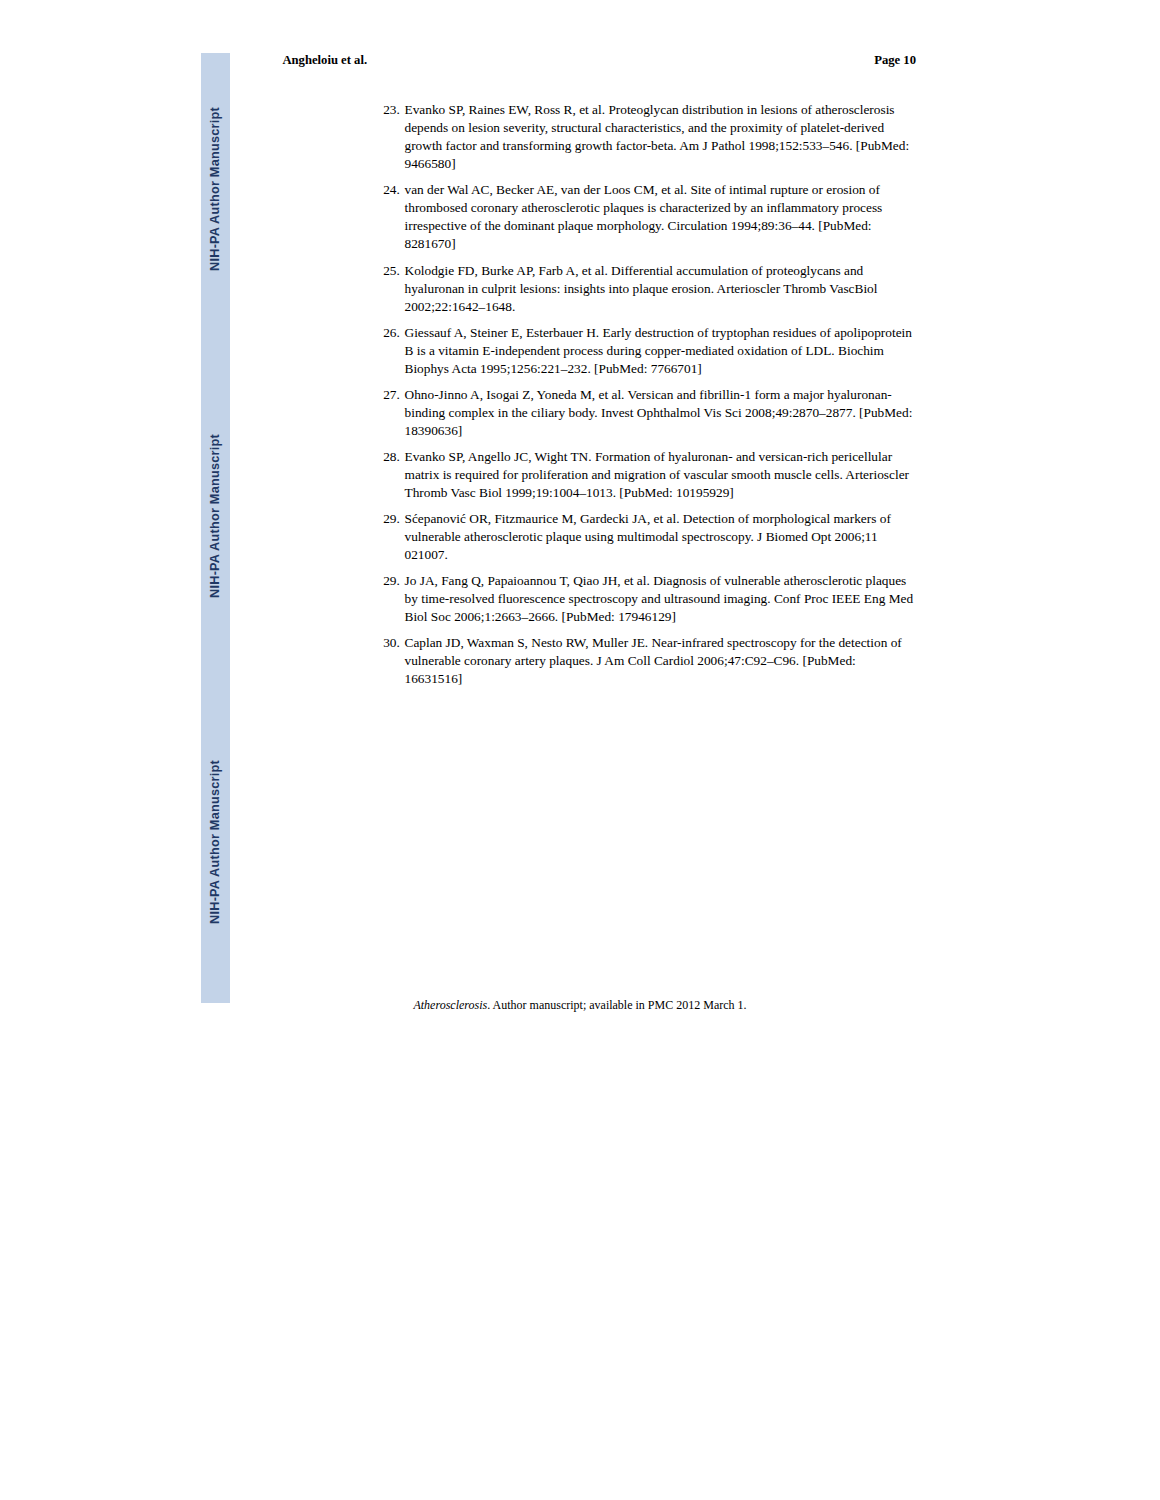NIH-PA Author Manuscript NIH-PA Author Manuscript NIH-PA Author Manuscript
Angheloiu et al. Page 10
23. Evanko SP, Raines EW, Ross R, et al. Proteoglycan distribution in lesions of atherosclerosis depends on lesion severity, structural characteristics, and the proximity of platelet-derived growth factor and transforming growth factor-beta. Am J Pathol 1998;152:533–546. [PubMed: 9466580]
24. van der Wal AC, Becker AE, van der Loos CM, et al. Site of intimal rupture or erosion of thrombosed coronary atherosclerotic plaques is characterized by an inflammatory process irrespective of the dominant plaque morphology. Circulation 1994;89:36–44. [PubMed: 8281670]
25. Kolodgie FD, Burke AP, Farb A, et al. Differential accumulation of proteoglycans and hyaluronan in culprit lesions: insights into plaque erosion. Arterioscler Thromb VascBiol 2002;22:1642–1648.
26. Giessauf A, Steiner E, Esterbauer H. Early destruction of tryptophan residues of apolipoprotein B is a vitamin E-independent process during copper-mediated oxidation of LDL. Biochim Biophys Acta 1995;1256:221–232. [PubMed: 7766701]
27. Ohno-Jinno A, Isogai Z, Yoneda M, et al. Versican and fibrillin-1 form a major hyaluronan-binding complex in the ciliary body. Invest Ophthalmol Vis Sci 2008;49:2870–2877. [PubMed: 18390636]
28. Evanko SP, Angello JC, Wight TN. Formation of hyaluronan- and versican-rich pericellular matrix is required for proliferation and migration of vascular smooth muscle cells. Arterioscler Thromb Vasc Biol 1999;19:1004–1013. [PubMed: 10195929]
29. Sćepanović OR, Fitzmaurice M, Gardecki JA, et al. Detection of morphological markers of vulnerable atherosclerotic plaque using multimodal spectroscopy. J Biomed Opt 2006;11 021007.
29. Jo JA, Fang Q, Papaioannou T, Qiao JH, et al. Diagnosis of vulnerable atherosclerotic plaques by time-resolved fluorescence spectroscopy and ultrasound imaging. Conf Proc IEEE Eng Med Biol Soc 2006;1:2663–2666. [PubMed: 17946129]
30. Caplan JD, Waxman S, Nesto RW, Muller JE. Near-infrared spectroscopy for the detection of vulnerable coronary artery plaques. J Am Coll Cardiol 2006;47:C92–C96. [PubMed: 16631516]
Atherosclerosis. Author manuscript; available in PMC 2012 March 1.